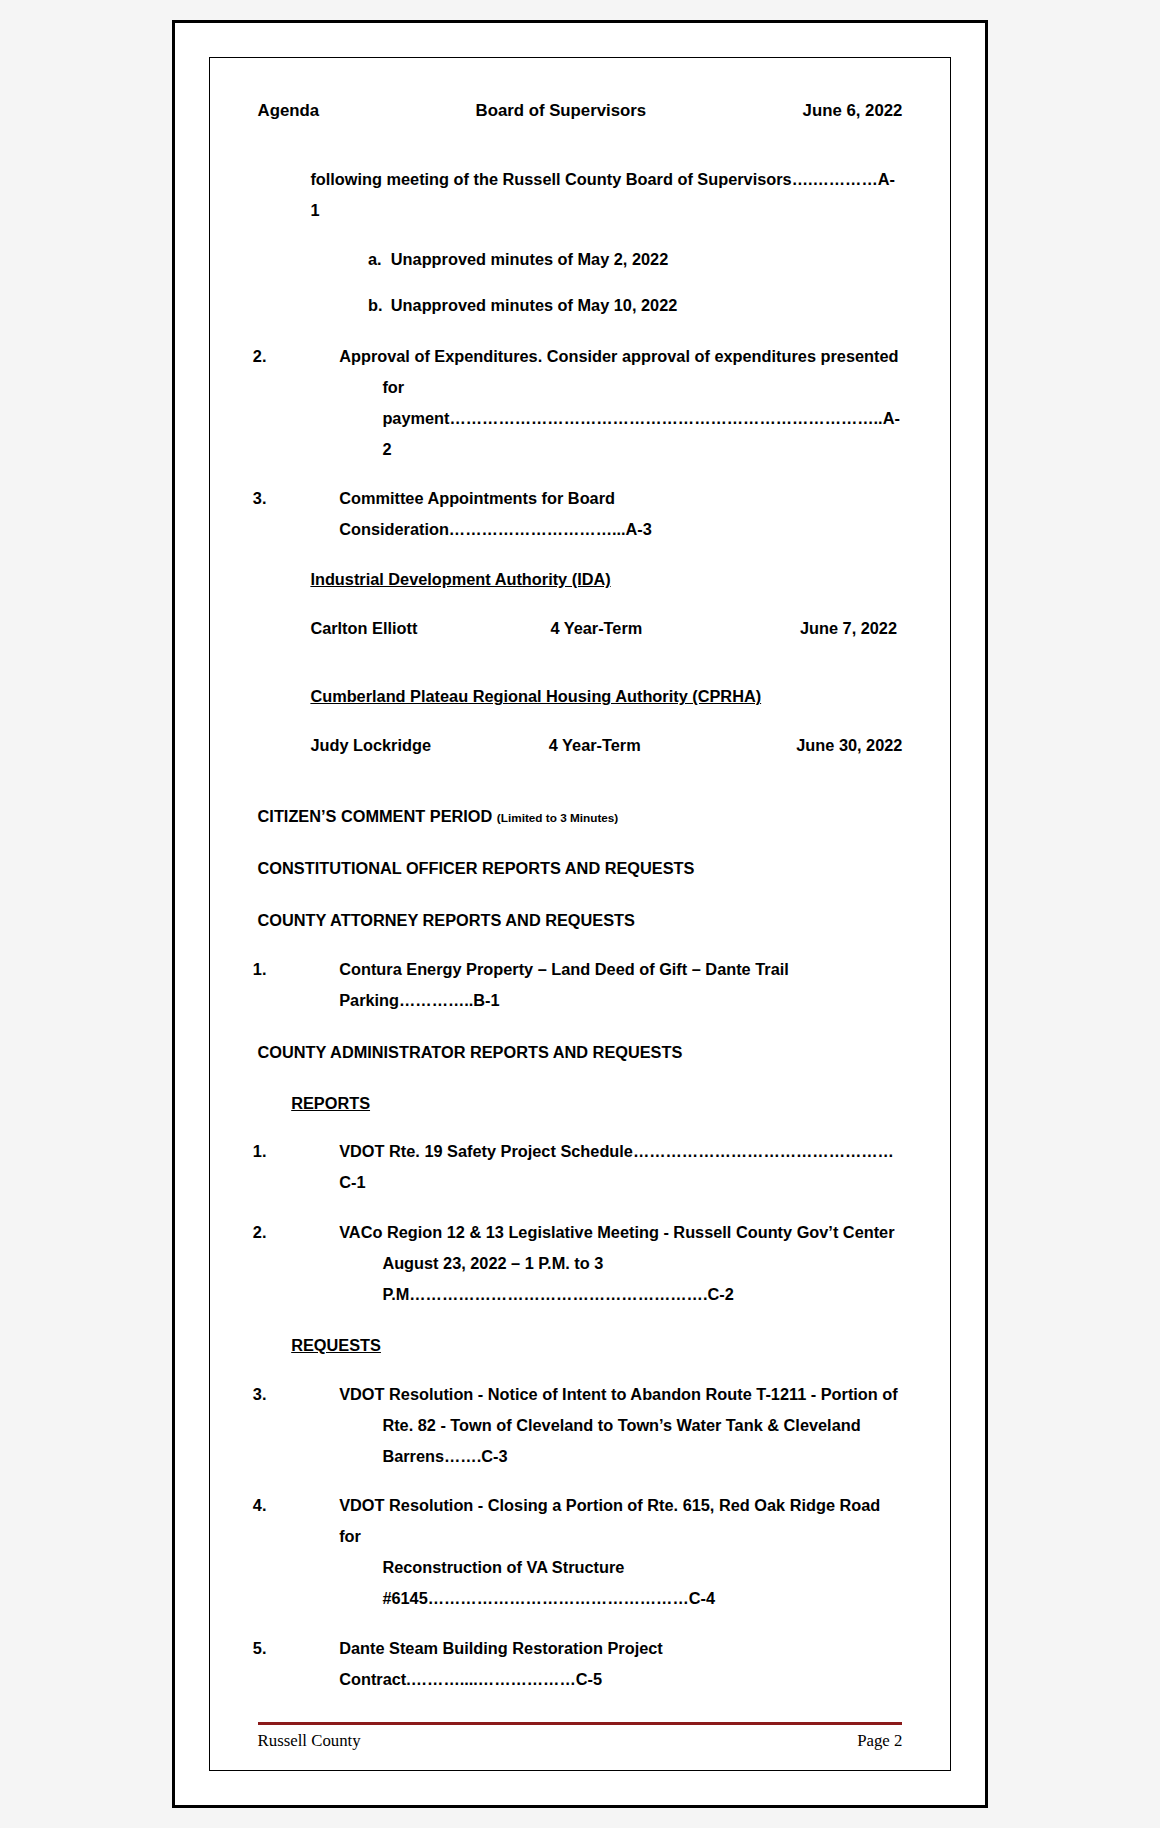Agenda Board of Supervisors June 6, 2022
following meeting of the Russell County Board of Supervisors….…………A-1
a. Unapproved minutes of May 2, 2022
b. Unapproved minutes of May 10, 2022
2. Approval of Expenditures. Consider approval of expenditures presented for payment……………………………………………………………………..A-2
3. Committee Appointments for Board Consideration…………………………...A-3
Industrial Development Authority (IDA)
| Carlton Elliott | 4 Year-Term | June 7, 2022 |
Cumberland Plateau Regional Housing Authority (CPRHA)
| Judy Lockridge | 4 Year-Term | June 30, 2022 |
CITIZEN’S COMMENT PERIOD (Limited to 3 Minutes)
CONSTITUTIONAL OFFICER REPORTS AND REQUESTS
COUNTY ATTORNEY REPORTS AND REQUESTS
1. Contura Energy Property – Land Deed of Gift – Dante Trail Parking…………..B-1
COUNTY ADMINISTRATOR REPORTS AND REQUESTS
REPORTS
1. VDOT Rte. 19 Safety Project Schedule…………………………………………C-1
2. VACo Region 12 & 13 Legislative Meeting - Russell County Gov’t Center August 23, 2022 – 1 P.M. to 3 P.M……………………………………………….C-2
REQUESTS
3. VDOT Resolution - Notice of Intent to Abandon Route T-1211 - Portion of Rte. 82 - Town of Cleveland to Town’s Water Tank & Cleveland Barrens…….C-3
4. VDOT Resolution - Closing a Portion of Rte. 615, Red Oak Ridge Road for Reconstruction of VA Structure #6145…………………………………………C-4
5. Dante Steam Building Restoration Project Contract.………....………………C-5
Russell County Page 2